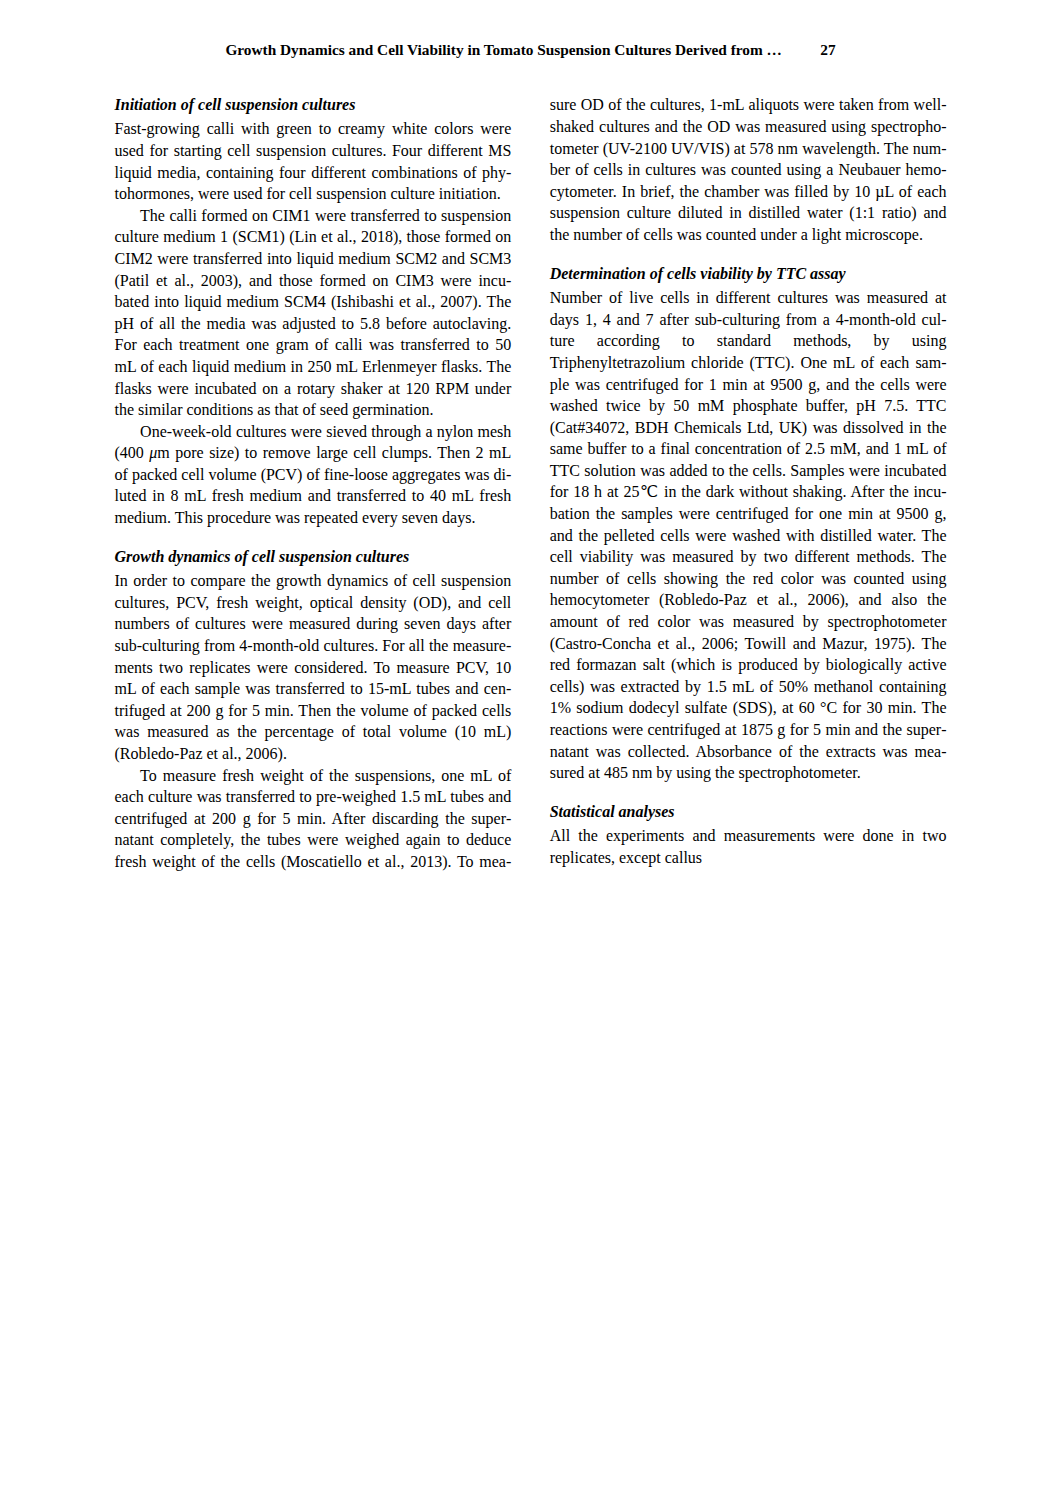Growth Dynamics and Cell Viability in Tomato Suspension Cultures Derived from … 27
Initiation of cell suspension cultures
Fast-growing calli with green to creamy white colors were used for starting cell suspension cultures. Four different MS liquid media, containing four different combinations of phytohormones, were used for cell suspension culture initiation.
The calli formed on CIM1 were transferred to suspension culture medium 1 (SCM1) (Lin et al., 2018), those formed on CIM2 were transferred into liquid medium SCM2 and SCM3 (Patil et al., 2003), and those formed on CIM3 were incubated into liquid medium SCM4 (Ishibashi et al., 2007). The pH of all the media was adjusted to 5.8 before autoclaving. For each treatment one gram of calli was transferred to 50 mL of each liquid medium in 250 mL Erlenmeyer flasks. The flasks were incubated on a rotary shaker at 120 RPM under the similar conditions as that of seed germination.
One-week-old cultures were sieved through a nylon mesh (400 μm pore size) to remove large cell clumps. Then 2 mL of packed cell volume (PCV) of fine-loose aggregates was diluted in 8 mL fresh medium and transferred to 40 mL fresh medium. This procedure was repeated every seven days.
Growth dynamics of cell suspension cultures
In order to compare the growth dynamics of cell suspension cultures, PCV, fresh weight, optical density (OD), and cell numbers of cultures were measured during seven days after sub-culturing from 4-month-old cultures. For all the measurements two replicates were considered. To measure PCV, 10 mL of each sample was transferred to 15-mL tubes and centrifuged at 200 g for 5 min. Then the volume of packed cells was measured as the percentage of total volume (10 mL) (Robledo-Paz et al., 2006).
To measure fresh weight of the suspensions, one mL of each culture was transferred to pre-weighed 1.5 mL tubes and centrifuged at 200 g for 5 min. After discarding the supernatant completely, the tubes were weighed again to deduce fresh weight of the cells (Moscatiello et al., 2013). To measure OD of the cultures, 1-mL aliquots were taken from well-shaked cultures and the OD was measured using spectrophotometer (UV-2100 UV/VIS) at 578 nm wavelength. The number of cells in cultures was counted using a Neubauer hemocytometer. In brief, the chamber was filled by 10 µL of each suspension culture diluted in distilled water (1:1 ratio) and the number of cells was counted under a light microscope.
Determination of cells viability by TTC assay
Number of live cells in different cultures was measured at days 1, 4 and 7 after sub-culturing from a 4-month-old culture according to standard methods, by using Triphenyltetrazolium chloride (TTC). One mL of each sample was centrifuged for 1 min at 9500 g, and the cells were washed twice by 50 mM phosphate buffer, pH 7.5. TTC (Cat#34072, BDH Chemicals Ltd, UK) was dissolved in the same buffer to a final concentration of 2.5 mM, and 1 mL of TTC solution was added to the cells. Samples were incubated for 18 h at 25℃ in the dark without shaking. After the incubation the samples were centrifuged for one min at 9500 g, and the pelleted cells were washed with distilled water. The cell viability was measured by two different methods. The number of cells showing the red color was counted using hemocytometer (Robledo-Paz et al., 2006), and also the amount of red color was measured by spectrophotometer (Castro-Concha et al., 2006; Towill and Mazur, 1975). The red formazan salt (which is produced by biologically active cells) was extracted by 1.5 mL of 50% methanol containing 1% sodium dodecyl sulfate (SDS), at 60 °C for 30 min. The reactions were centrifuged at 1875 g for 5 min and the supernatant was collected. Absorbance of the extracts was measured at 485 nm by using the spectrophotometer.
Statistical analyses
All the experiments and measurements were done in two replicates, except callus